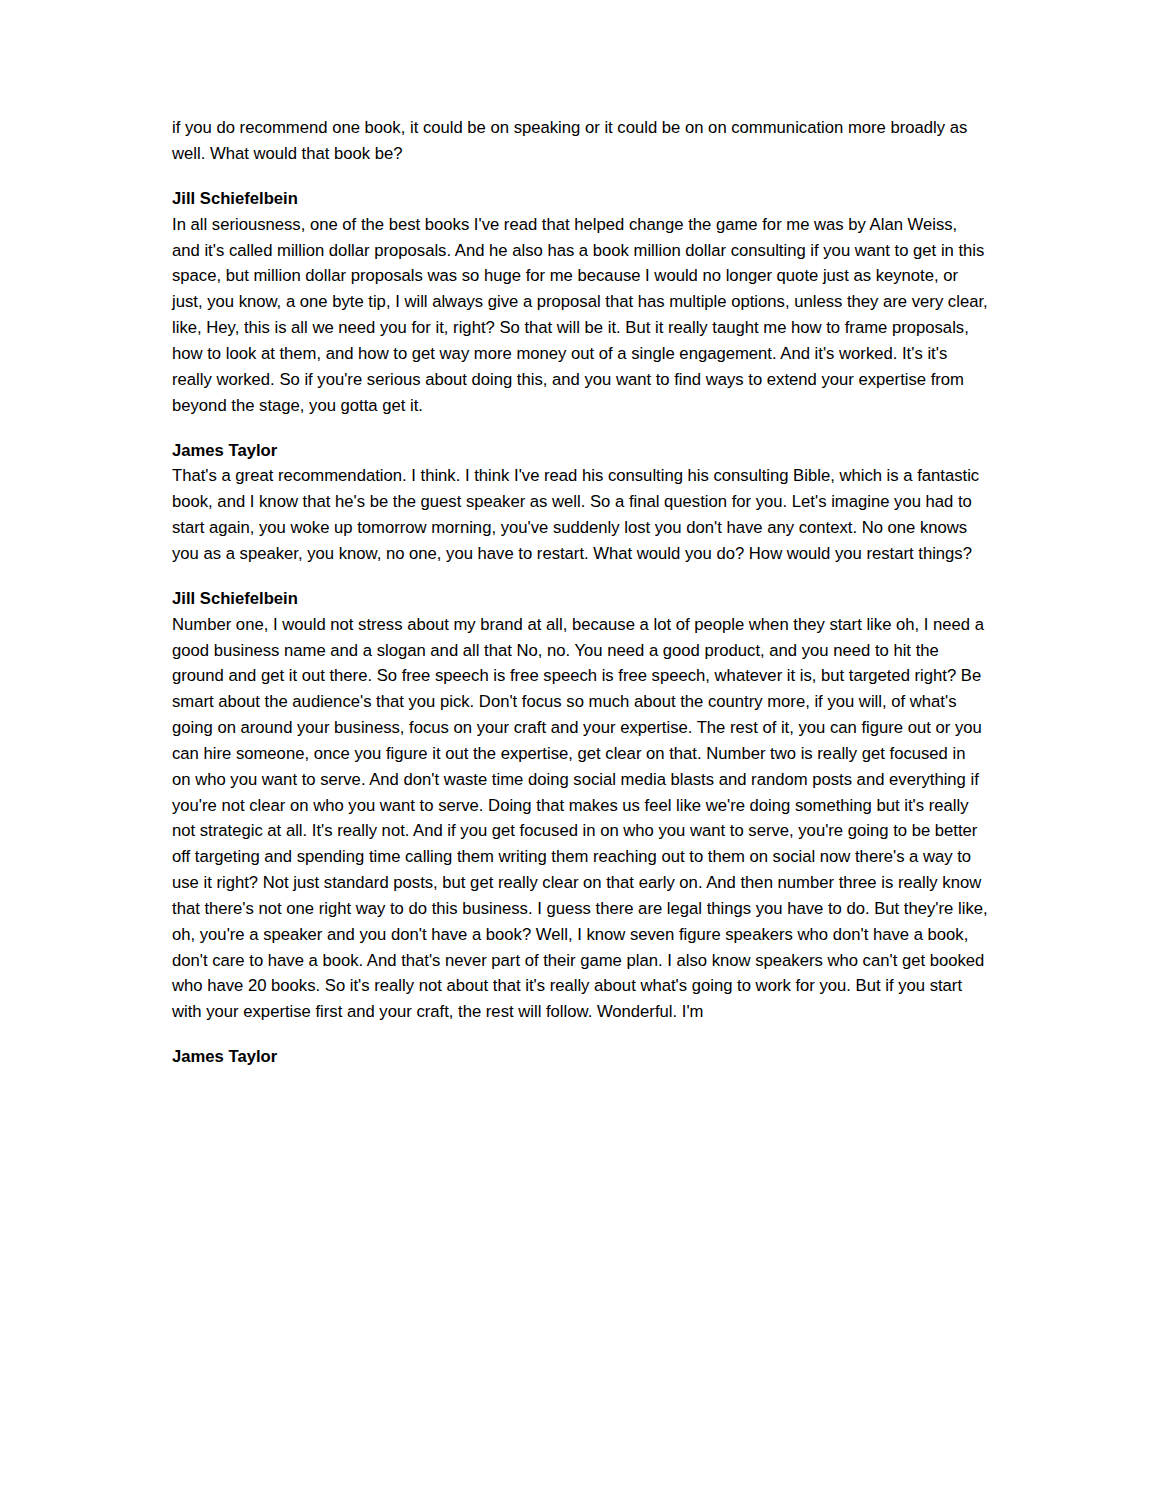if you do recommend one book, it could be on speaking or it could be on on communication more broadly as well. What would that book be?
Jill Schiefelbein
In all seriousness, one of the best books I've read that helped change the game for me was by Alan Weiss, and it's called million dollar proposals. And he also has a book million dollar consulting if you want to get in this space, but million dollar proposals was so huge for me because I would no longer quote just as keynote, or just, you know, a one byte tip, I will always give a proposal that has multiple options, unless they are very clear, like, Hey, this is all we need you for it, right? So that will be it. But it really taught me how to frame proposals, how to look at them, and how to get way more money out of a single engagement. And it's worked. It's it's really worked. So if you're serious about doing this, and you want to find ways to extend your expertise from beyond the stage, you gotta get it.
James Taylor
That's a great recommendation. I think. I think I've read his consulting his consulting Bible, which is a fantastic book, and I know that he's be the guest speaker as well. So a final question for you. Let's imagine you had to start again, you woke up tomorrow morning, you've suddenly lost you don't have any context. No one knows you as a speaker, you know, no one, you have to restart. What would you do? How would you restart things?
Jill Schiefelbein
Number one, I would not stress about my brand at all, because a lot of people when they start like oh, I need a good business name and a slogan and all that No, no. You need a good product, and you need to hit the ground and get it out there. So free speech is free speech is free speech, whatever it is, but targeted right? Be smart about the audience's that you pick. Don't focus so much about the country more, if you will, of what's going on around your business, focus on your craft and your expertise. The rest of it, you can figure out or you can hire someone, once you figure it out the expertise, get clear on that. Number two is really get focused in on who you want to serve. And don't waste time doing social media blasts and random posts and everything if you're not clear on who you want to serve. Doing that makes us feel like we're doing something but it's really not strategic at all. It's really not. And if you get focused in on who you want to serve, you're going to be better off targeting and spending time calling them writing them reaching out to them on social now there's a way to use it right? Not just standard posts, but get really clear on that early on. And then number three is really know that there's not one right way to do this business. I guess there are legal things you have to do. But they're like, oh, you're a speaker and you don't have a book? Well, I know seven figure speakers who don't have a book, don't care to have a book. And that's never part of their game plan. I also know speakers who can't get booked who have 20 books. So it's really not about that it's really about what's going to work for you. But if you start with your expertise first and your craft, the rest will follow. Wonderful. I'm
James Taylor